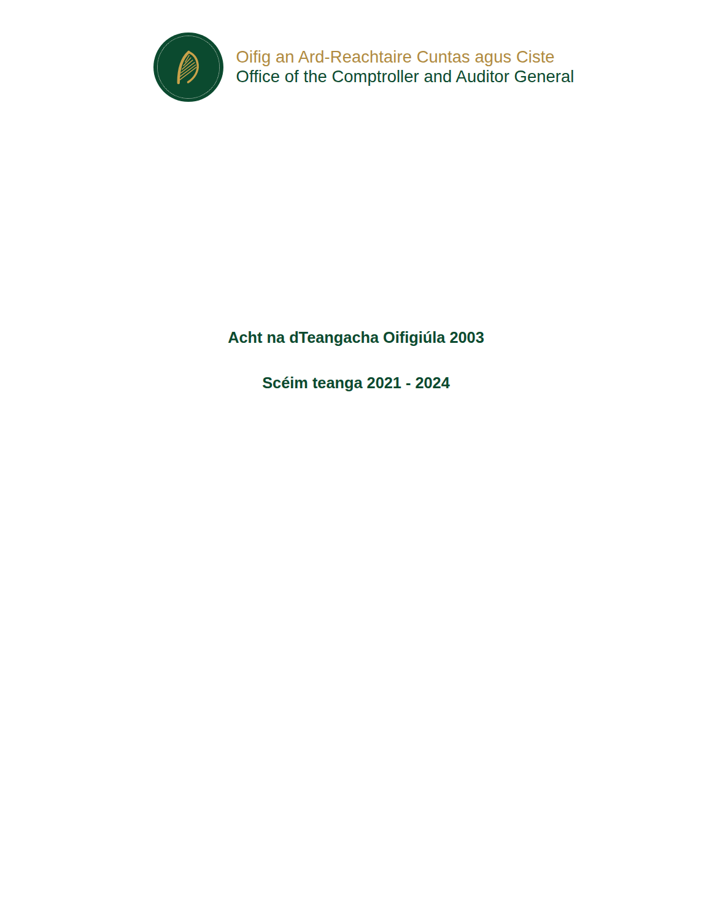Oifig an Ard-Reachtaire Cuntas agus Ciste
Office of the Comptroller and Auditor General
Acht na dTeangacha Oifigiúla 2003
Scéim teanga 2021 - 2024